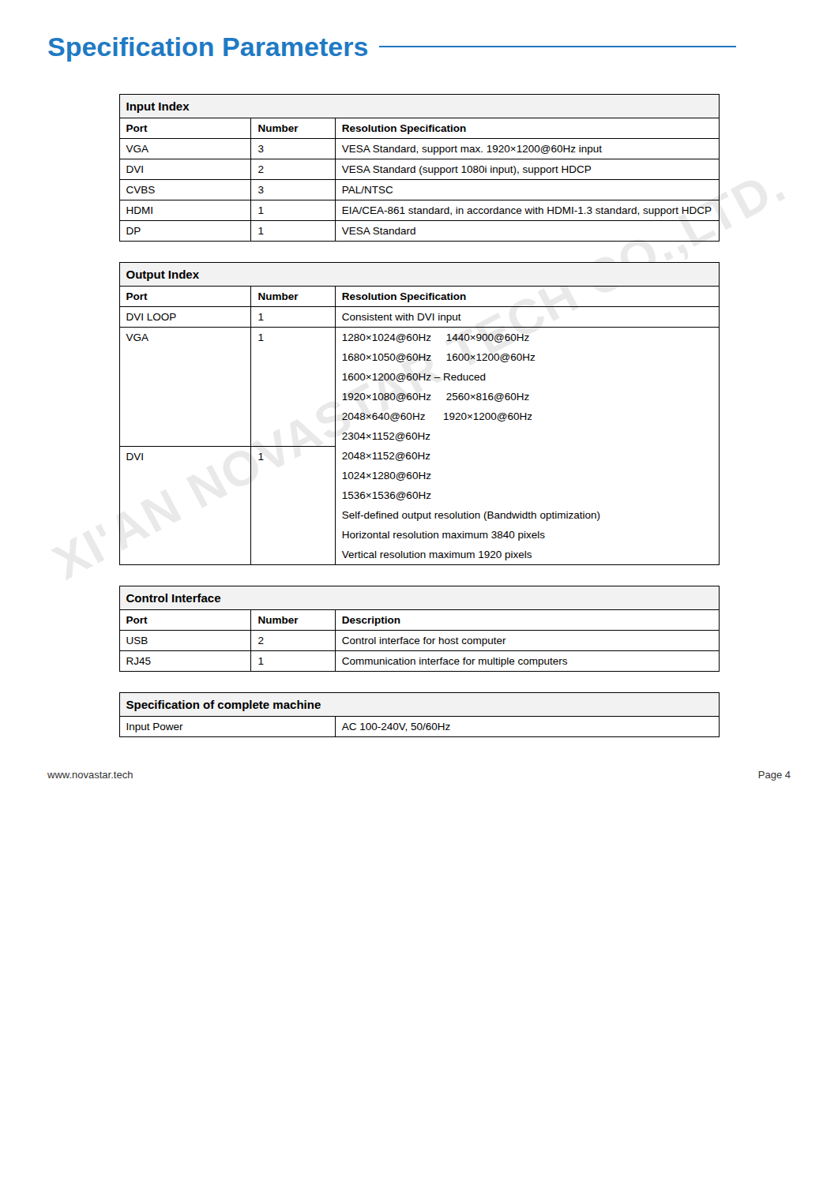XI'AN NOVASTAR TECH CO.,LTD.
Specification Parameters
| Input Index |
| Port | Number | Resolution Specification |
| VGA | 3 | VESA Standard, support max. 1920×1200@60Hz input |
| DVI | 2 | VESA Standard (support 1080i input), support HDCP |
| CVBS | 3 | PAL/NTSC |
| HDMI | 1 | EIA/CEA-861 standard, in accordance with HDMI-1.3 standard, support HDCP |
| DP | 1 | VESA Standard |
| Output Index |
| Port | Number | Resolution Specification |
| DVI LOOP | 1 | Consistent with DVI input |
| VGA | 1 | 1280×1024@60Hz 1440×900@60Hz 1680×1050@60Hz 1600×1200@60Hz 1600×1200@60Hz – Reduced 1920×1080@60Hz 2560×816@60Hz 2048×640@60Hz 1920×1200@60Hz 2304×1152@60Hz 2048×1152@60Hz 1024×1280@60Hz 1536×1536@60Hz Self-defined output resolution (Bandwidth optimization) Horizontal resolution maximum 3840 pixels Vertical resolution maximum 1920 pixels |
| DVI | 1 |
| Control Interface |
| Port | Number | Description |
| USB | 2 | Control interface for host computer |
| RJ45 | 1 | Communication interface for multiple computers |
| Specification of complete machine |
| Input Power | AC 100-240V, 50/60Hz |
www.novastar.tech Page 4